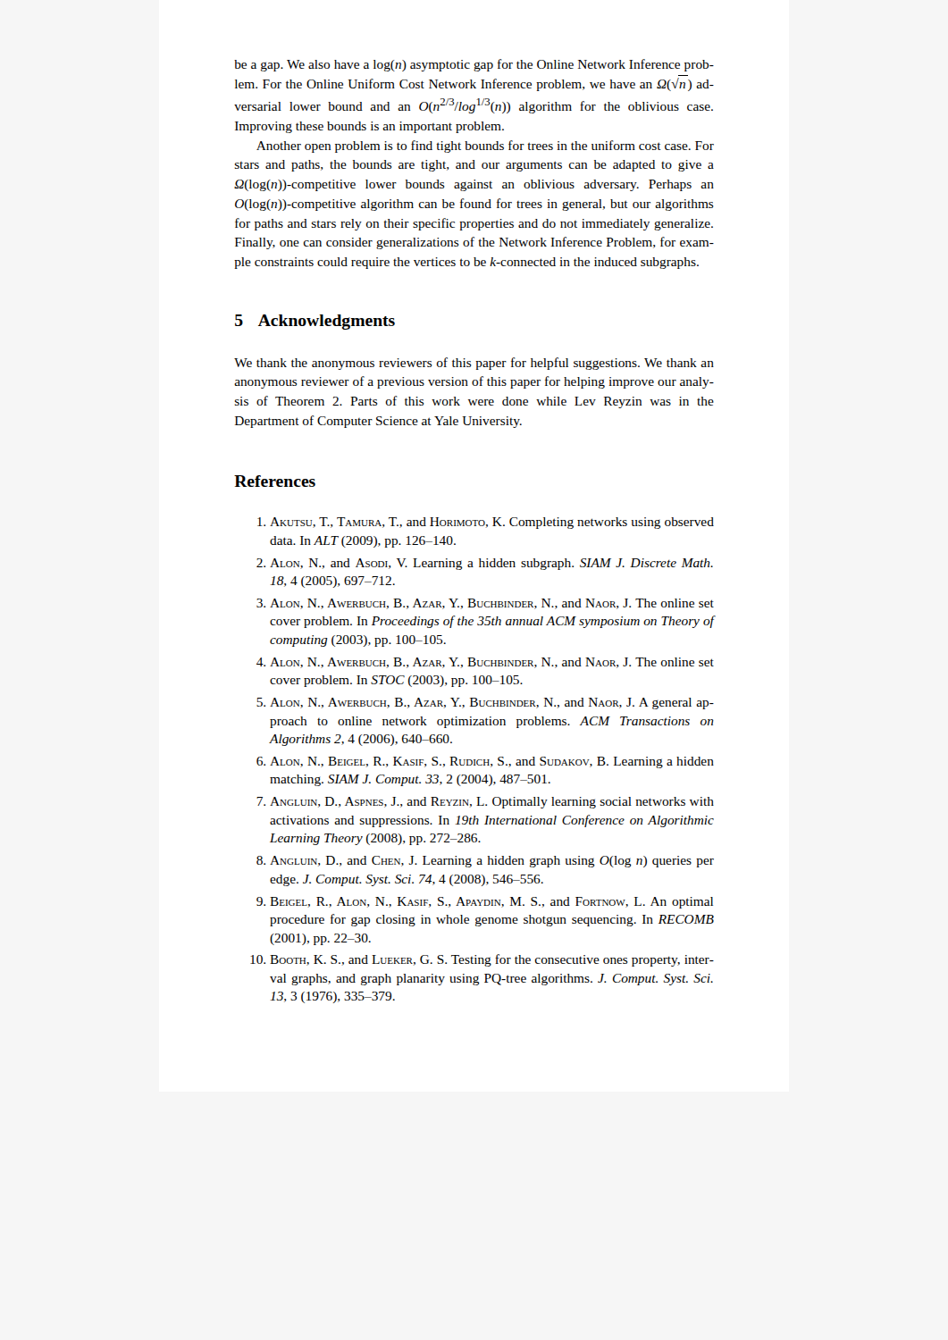be a gap. We also have a log(n) asymptotic gap for the Online Network Inference problem. For the Online Uniform Cost Network Inference problem, we have an Ω(√n) adversarial lower bound and an O(n2/3/log1/3(n)) algorithm for the oblivious case. Improving these bounds is an important problem.
Another open problem is to find tight bounds for trees in the uniform cost case. For stars and paths, the bounds are tight, and our arguments can be adapted to give a Ω(log(n))-competitive lower bounds against an oblivious adversary. Perhaps an O(log(n))-competitive algorithm can be found for trees in general, but our algorithms for paths and stars rely on their specific properties and do not immediately generalize. Finally, one can consider generalizations of the Network Inference Problem, for example constraints could require the vertices to be k-connected in the induced subgraphs.
5 Acknowledgments
We thank the anonymous reviewers of this paper for helpful suggestions. We thank an anonymous reviewer of a previous version of this paper for helping improve our analysis of Theorem 2. Parts of this work were done while Lev Reyzin was in the Department of Computer Science at Yale University.
References
Akutsu, T., Tamura, T., and Horimoto, K. Completing networks using observed data. In ALT (2009), pp. 126–140.
Alon, N., and Asodi, V. Learning a hidden subgraph. SIAM J. Discrete Math. 18, 4 (2005), 697–712.
Alon, N., Awerbuch, B., Azar, Y., Buchbinder, N., and Naor, J. The online set cover problem. In Proceedings of the 35th annual ACM symposium on Theory of computing (2003), pp. 100–105.
Alon, N., Awerbuch, B., Azar, Y., Buchbinder, N., and Naor, J. The online set cover problem. In STOC (2003), pp. 100–105.
Alon, N., Awerbuch, B., Azar, Y., Buchbinder, N., and Naor, J. A general approach to online network optimization problems. ACM Transactions on Algorithms 2, 4 (2006), 640–660.
Alon, N., Beigel, R., Kasif, S., Rudich, S., and Sudakov, B. Learning a hidden matching. SIAM J. Comput. 33, 2 (2004), 487–501.
Angluin, D., Aspnes, J., and Reyzin, L. Optimally learning social networks with activations and suppressions. In 19th International Conference on Algorithmic Learning Theory (2008), pp. 272–286.
Angluin, D., and Chen, J. Learning a hidden graph using O(log n) queries per edge. J. Comput. Syst. Sci. 74, 4 (2008), 546–556.
Beigel, R., Alon, N., Kasif, S., Apaydin, M. S., and Fortnow, L. An optimal procedure for gap closing in whole genome shotgun sequencing. In RECOMB (2001), pp. 22–30.
Booth, K. S., and Lueker, G. S. Testing for the consecutive ones property, interval graphs, and graph planarity using PQ-tree algorithms. J. Comput. Syst. Sci. 13, 3 (1976), 335–379.